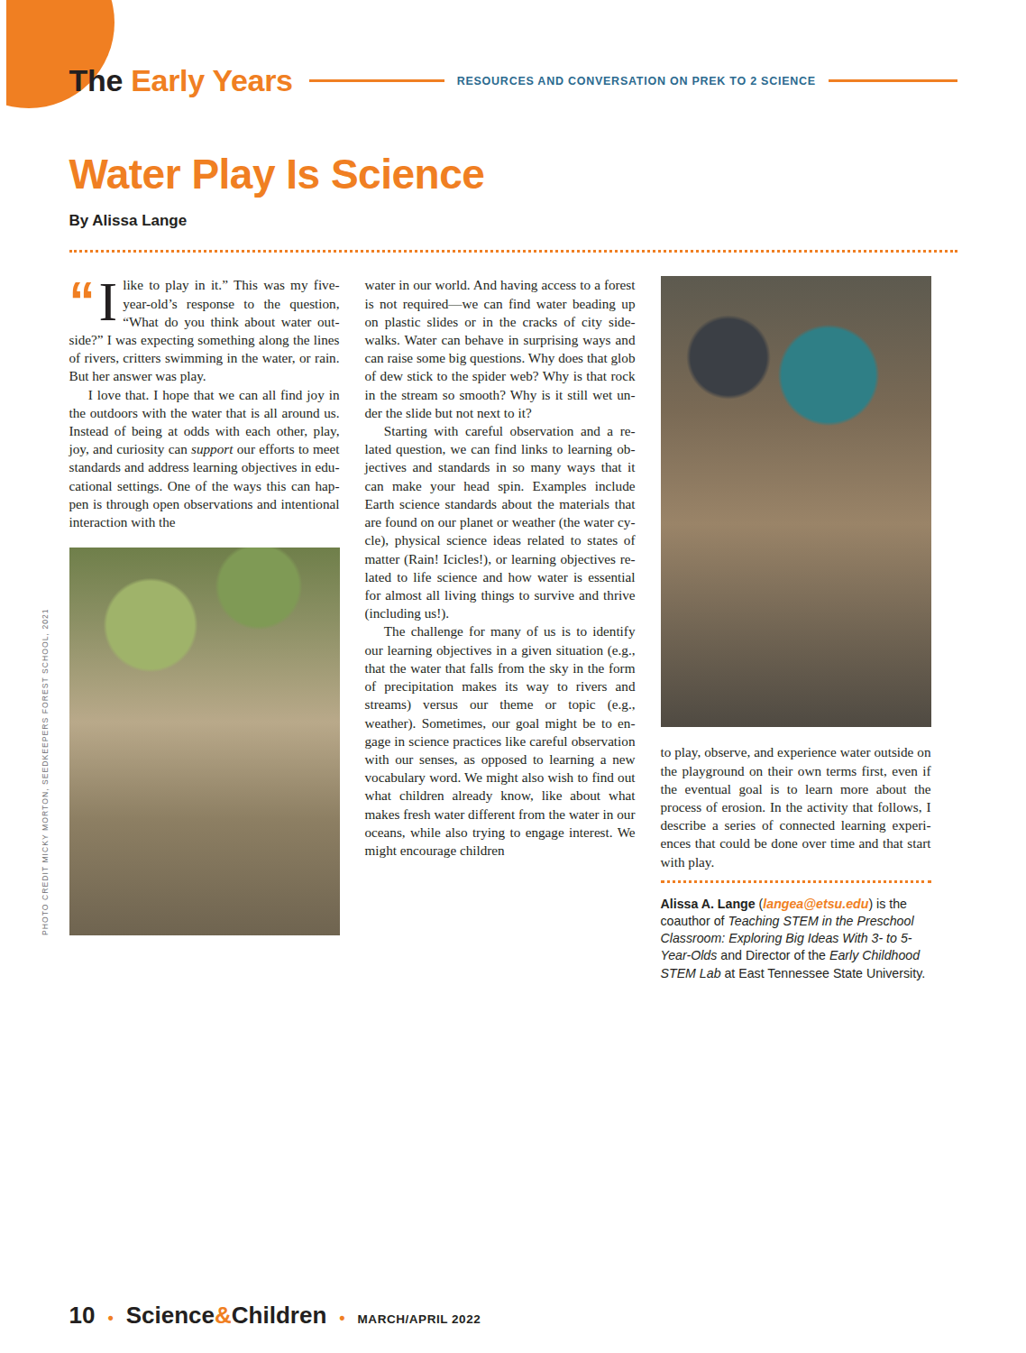The Early Years
RESOURCES AND CONVERSATION ON PREK TO 2 SCIENCE
Water Play Is Science
By Alissa Lange
“Ilike to play in it.” This was my five-year-old’s response to the question, “What do you think about water outside?” I was expecting something along the lines of rivers, critters swimming in the water, or rain. But her answer was play.
I love that. I hope that we can all find joy in the outdoors with the water that is all around us. Instead of being at odds with each other, play, joy, and curiosity can support our efforts to meet standards and address learning objectives in educational settings. One of the ways this can happen is through open observations and intentional interaction with the
PHOTO CREDIT MICKY MORTON, SEEDKEEPERS FOREST SCHOOL, 2021
water in our world. And having access to a forest is not required—we can find water beading up on plastic slides or in the cracks of city sidewalks. Water can behave in surprising ways and can raise some big questions. Why does that glob of dew stick to the spider web? Why is that rock in the stream so smooth? Why is it still wet under the slide but not next to it?
Starting with careful observation and a related question, we can find links to learning objectives and standards in so many ways that it can make your head spin. Examples include Earth science standards about the materials that are found on our planet or weather (the water cycle), physical science ideas related to states of matter (Rain! Icicles!), or learning objectives related to life science and how water is essential for almost all living things to survive and thrive (including us!).
The challenge for many of us is to identify our learning objectives in a given situation (e.g., that the water that falls from the sky in the form of precipitation makes its way to rivers and streams) versus our theme or topic (e.g., weather). Sometimes, our goal might be to engage in science practices like careful observation with our senses, as opposed to learning a new vocabulary word. We might also wish to find out what children already know, like about what makes fresh water different from the water in our oceans, while also trying to engage interest. We might encourage children
to play, observe, and experience water outside on the playground on their own terms first, even if the eventual goal is to learn more about the process of erosion. In the activity that follows, I describe a series of connected learning experiences that could be done over time and that start with play.
Alissa A. Lange (langea@etsu.edu) is the coauthor of Teaching STEM in the Preschool Classroom: Exploring Big Ideas With 3- to 5-Year-Olds and Director of the Early Childhood STEM Lab at East Tennessee State University.
10 • Science&Children • MARCH/APRIL 2022